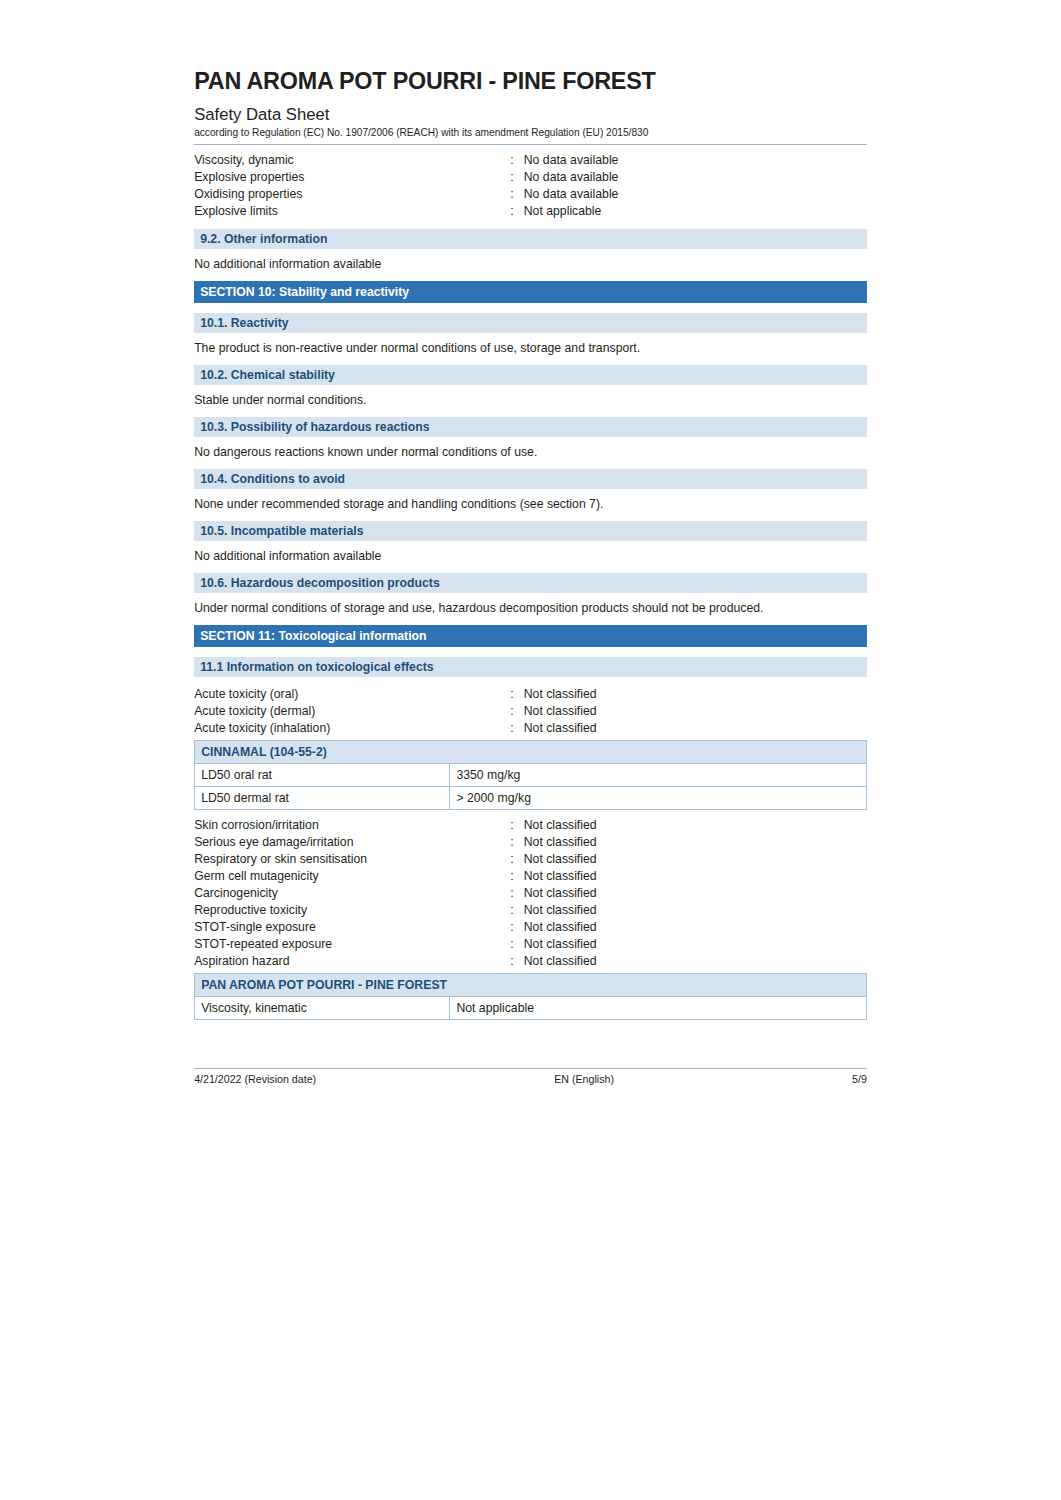PAN AROMA POT POURRI - PINE FOREST
Safety Data Sheet
according to Regulation (EC) No. 1907/2006 (REACH) with its amendment Regulation (EU) 2015/830
| Viscosity, dynamic | : | No data available |
| Explosive properties | : | No data available |
| Oxidising properties | : | No data available |
| Explosive limits | : | Not applicable |
9.2. Other information
No additional information available
SECTION 10: Stability and reactivity
10.1. Reactivity
The product is non-reactive under normal conditions of use, storage and transport.
10.2. Chemical stability
Stable under normal conditions.
10.3. Possibility of hazardous reactions
No dangerous reactions known under normal conditions of use.
10.4. Conditions to avoid
None under recommended storage and handling conditions (see section 7).
10.5. Incompatible materials
No additional information available
10.6. Hazardous decomposition products
Under normal conditions of storage and use, hazardous decomposition products should not be produced.
SECTION 11: Toxicological information
11.1 Information on toxicological effects
| Acute toxicity (oral) | : | Not classified |
| Acute toxicity (dermal) | : | Not classified |
| Acute toxicity (inhalation) | : | Not classified |
| CINNAMAL (104-55-2) |
| LD50 oral rat | 3350 mg/kg |
| LD50 dermal rat | > 2000 mg/kg |
| Skin corrosion/irritation | : | Not classified |
| Serious eye damage/irritation | : | Not classified |
| Respiratory or skin sensitisation | : | Not classified |
| Germ cell mutagenicity | : | Not classified |
| Carcinogenicity | : | Not classified |
| Reproductive toxicity | : | Not classified |
| STOT-single exposure | : | Not classified |
| STOT-repeated exposure | : | Not classified |
| Aspiration hazard | : | Not classified |
| PAN AROMA POT POURRI - PINE FOREST |
| Viscosity, kinematic | Not applicable |
4/21/2022 (Revision date) 5/9
EN (English)